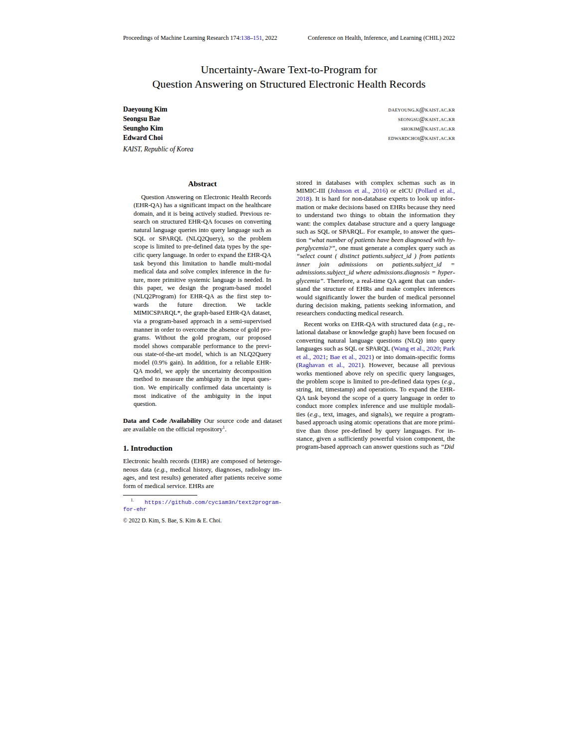Proceedings of Machine Learning Research 174:138–151, 2022
Conference on Health, Inference, and Learning (CHIL) 2022
Uncertainty-Aware Text-to-Program for
Question Answering on Structured Electronic Health Records
Daeyoung Kim daeyoung.k@kaist.ac.kr
Seongsu Bae seongsu@kaist.ac.kr
Seungho Kim shokim@kaist.ac.kr
Edward Choi edwardchoi@kaist.ac.kr
KAIST, Republic of Korea
Abstract
Question Answering on Electronic Health Records (EHR-QA) has a significant impact on the healthcare domain, and it is being actively studied. Previous research on structured EHR-QA focuses on converting natural language queries into query language such as SQL or SPARQL (NLQ2Query), so the problem scope is limited to pre-defined data types by the specific query language. In order to expand the EHR-QA task beyond this limitation to handle multi-modal medical data and solve complex inference in the future, more primitive systemic language is needed. In this paper, we design the program-based model (NLQ2Program) for EHR-QA as the first step towards the future direction. We tackle MIMICSPARQL*, the graph-based EHR-QA dataset, via a program-based approach in a semi-supervised manner in order to overcome the absence of gold programs. Without the gold program, our proposed model shows comparable performance to the previous state-of-the-art model, which is an NLQ2Query model (0.9% gain). In addition, for a reliable EHR-QA model, we apply the uncertainty decomposition method to measure the ambiguity in the input question. We empirically confirmed data uncertainty is most indicative of the ambiguity in the input question.
Data and Code Availability Our source code and dataset are available on the official repository1.
1. Introduction
Electronic health records (EHR) are composed of heterogeneous data (e.g., medical history, diagnoses, radiology images, and test results) generated after patients receive some form of medical service. EHRs are
1. https://github.com/cyc1am3n/text2program-for-ehr
stored in databases with complex schemas such as in MIMIC-III (Johnson et al., 2016) or eICU (Pollard et al., 2018). It is hard for non-database experts to look up information or make decisions based on EHRs because they need to understand two things to obtain the information they want: the complex database structure and a query language such as SQL or SPARQL. For example, to answer the question “what number of patients have been diagnosed with hyperglycemia?”, one must generate a complex query such as “select count ( distinct patients.subject_id ) from patients inner join admissions on patients.subject_id = admissions.subject_id where admissions.diagnosis = hyperglycemia”. Therefore, a real-time QA agent that can understand the structure of EHRs and make complex inferences would significantly lower the burden of medical personnel during decision making, patients seeking information, and researchers conducting medical research.
Recent works on EHR-QA with structured data (e.g., relational database or knowledge graph) have been focused on converting natural language questions (NLQ) into query languages such as SQL or SPARQL (Wang et al., 2020; Park et al., 2021; Bae et al., 2021) or into domain-specific forms (Raghavan et al., 2021). However, because all previous works mentioned above rely on specific query languages, the problem scope is limited to pre-defined data types (e.g., string, int, timestamp) and operations. To expand the EHR-QA task beyond the scope of a query language in order to conduct more complex inference and use multiple modalities (e.g., text, images, and signals), we require a program-based approach using atomic operations that are more primitive than those pre-defined by query languages. For instance, given a sufficiently powerful vision component, the program-based approach can answer questions such as “Did
© 2022 D. Kim, S. Bae, S. Kim & E. Choi.